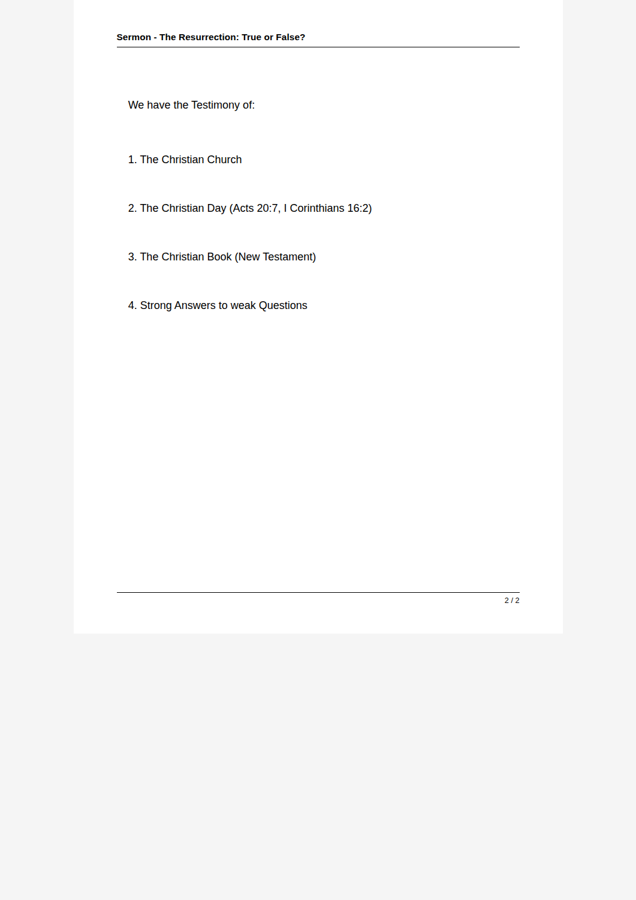Sermon - The Resurrection: True or False?
We have the Testimony of:
1. The Christian Church
2. The Christian Day (Acts 20:7, I Corinthians 16:2)
3. The Christian Book (New Testament)
4. Strong Answers to weak Questions
2 / 2